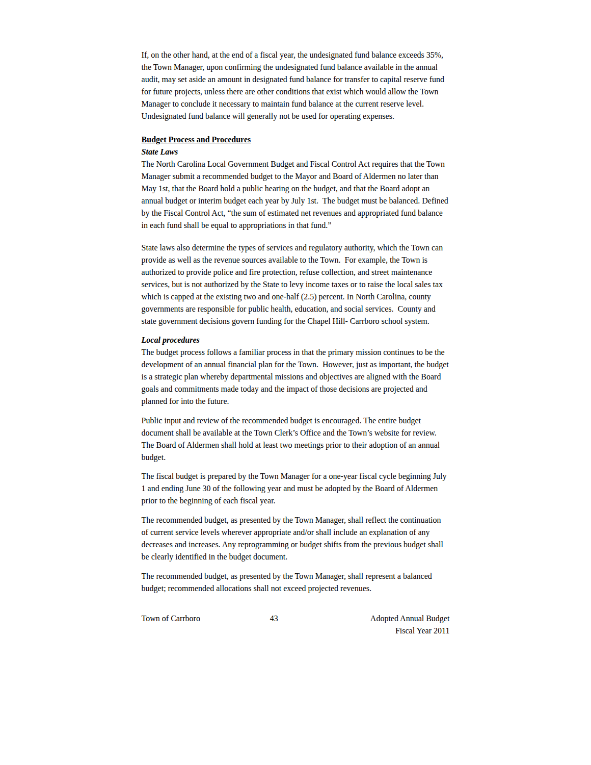If, on the other hand, at the end of a fiscal year, the undesignated fund balance exceeds 35%, the Town Manager, upon confirming the undesignated fund balance available in the annual audit, may set aside an amount in designated fund balance for transfer to capital reserve fund for future projects, unless there are other conditions that exist which would allow the Town Manager to conclude it necessary to maintain fund balance at the current reserve level. Undesignated fund balance will generally not be used for operating expenses.
Budget Process and Procedures
State Laws
The North Carolina Local Government Budget and Fiscal Control Act requires that the Town Manager submit a recommended budget to the Mayor and Board of Aldermen no later than May 1st, that the Board hold a public hearing on the budget, and that the Board adopt an annual budget or interim budget each year by July 1st. The budget must be balanced. Defined by the Fiscal Control Act, “the sum of estimated net revenues and appropriated fund balance in each fund shall be equal to appropriations in that fund.”
State laws also determine the types of services and regulatory authority, which the Town can provide as well as the revenue sources available to the Town. For example, the Town is authorized to provide police and fire protection, refuse collection, and street maintenance services, but is not authorized by the State to levy income taxes or to raise the local sales tax which is capped at the existing two and one-half (2.5) percent. In North Carolina, county governments are responsible for public health, education, and social services. County and state government decisions govern funding for the Chapel Hill- Carrboro school system.
Local procedures
The budget process follows a familiar process in that the primary mission continues to be the development of an annual financial plan for the Town. However, just as important, the budget is a strategic plan whereby departmental missions and objectives are aligned with the Board goals and commitments made today and the impact of those decisions are projected and planned for into the future.
Public input and review of the recommended budget is encouraged. The entire budget document shall be available at the Town Clerk’s Office and the Town’s website for review. The Board of Aldermen shall hold at least two meetings prior to their adoption of an annual budget.
The fiscal budget is prepared by the Town Manager for a one-year fiscal cycle beginning July 1 and ending June 30 of the following year and must be adopted by the Board of Aldermen prior to the beginning of each fiscal year.
The recommended budget, as presented by the Town Manager, shall reflect the continuation of current service levels wherever appropriate and/or shall include an explanation of any decreases and increases. Any reprogramming or budget shifts from the previous budget shall be clearly identified in the budget document.
The recommended budget, as presented by the Town Manager, shall represent a balanced budget; recommended allocations shall not exceed projected revenues.
| Town of Carrboro | 43 | Adopted Annual Budget Fiscal Year 2011 |